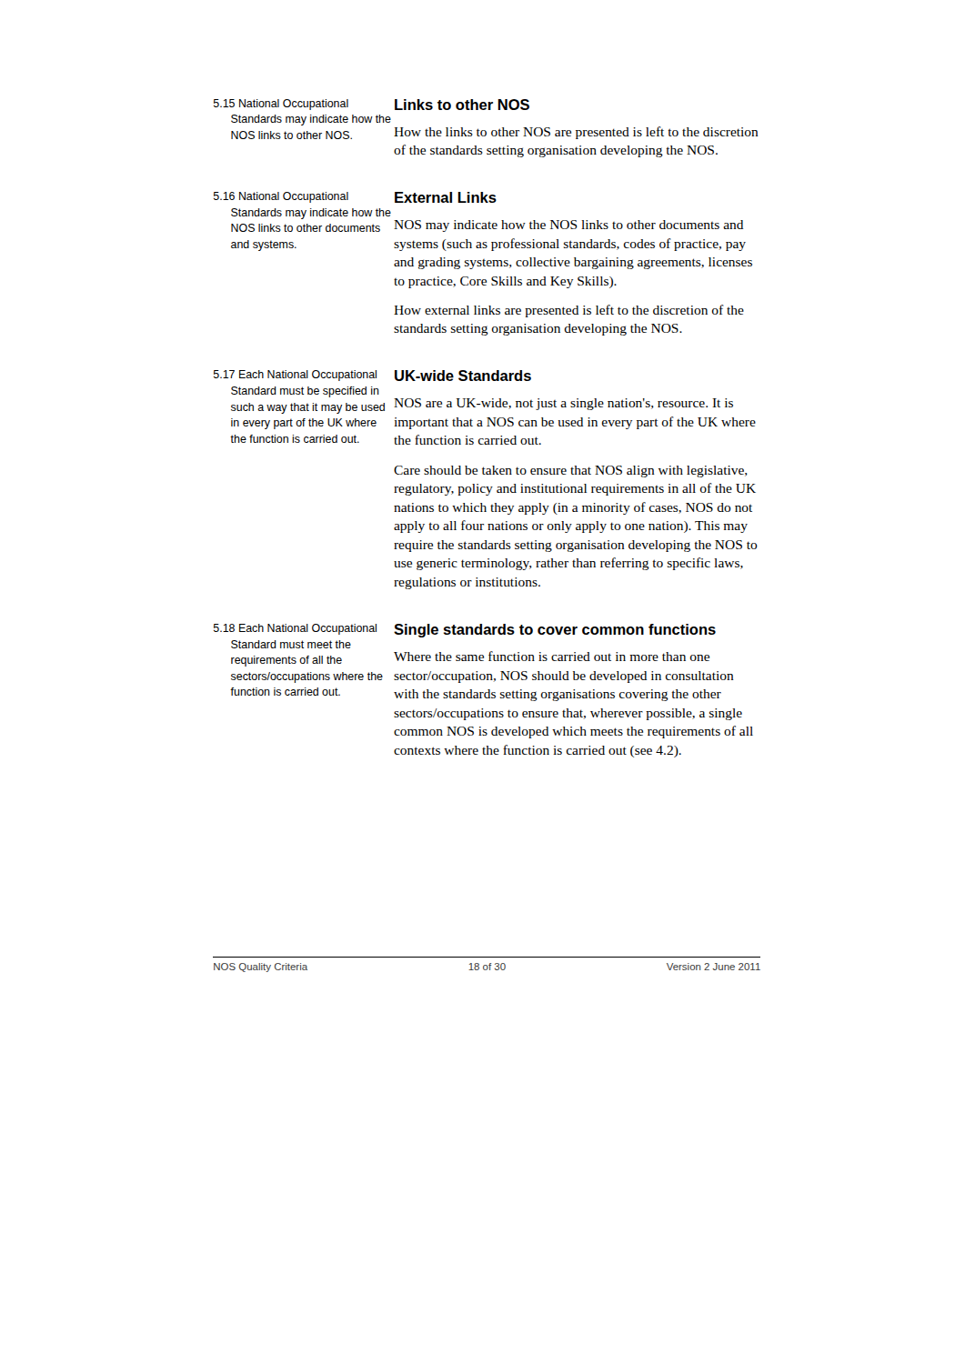| 5.15 National Occupational Standards may indicate how the NOS links to other NOS. | Links to other NOS How the links to other NOS are presented is left to the discretion of the standards setting organisation developing the NOS. |
| 5.16 National Occupational Standards may indicate how the NOS links to other documents and systems. | External Links NOS may indicate how the NOS links to other documents and systems (such as professional standards, codes of practice, pay and grading systems, collective bargaining agreements, licenses to practice, Core Skills and Key Skills). How external links are presented is left to the discretion of the standards setting organisation developing the NOS. |
| 5.17 Each National Occupational Standard must be specified in such a way that it may be used in every part of the UK where the function is carried out. | UK-wide Standards NOS are a UK-wide, not just a single nation's, resource. It is important that a NOS can be used in every part of the UK where the function is carried out. Care should be taken to ensure that NOS align with legislative, regulatory, policy and institutional requirements in all of the UK nations to which they apply (in a minority of cases, NOS do not apply to all four nations or only apply to one nation). This may require the standards setting organisation developing the NOS to use generic terminology, rather than referring to specific laws, regulations or institutions. |
| 5.18 Each National Occupational Standard must meet the requirements of all the sectors/occupations where the function is carried out. | Single standards to cover common functions Where the same function is carried out in more than one sector/occupation, NOS should be developed in consultation with the standards setting organisations covering the other sectors/occupations to ensure that, wherever possible, a single common NOS is developed which meets the requirements of all contexts where the function is carried out (see 4.2). |
NOS Quality Criteria
18 of 30
Version 2 June 2011